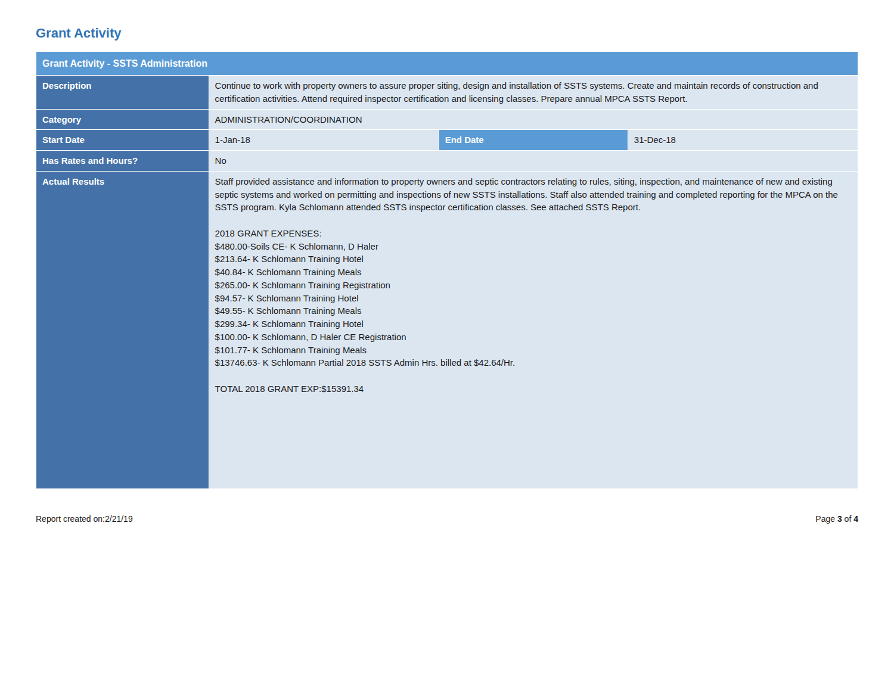Grant Activity
| Grant Activity - SSTS Administration |
| --- |
| Description | Continue to work with property owners to assure proper siting, design and installation of SSTS systems. Create and maintain records of construction and certification activities. Attend required inspector certification and licensing classes. Prepare annual MPCA SSTS Report. |
| Category | ADMINISTRATION/COORDINATION |
| Start Date | 1-Jan-18 | End Date | 31-Dec-18 |
| Has Rates and Hours? | No |
| Actual Results | Staff provided assistance and information to property owners and septic contractors relating to rules, siting, inspection, and maintenance of new and existing septic systems and worked on permitting and inspections of new SSTS installations. Staff also attended training and completed reporting for the MPCA on the SSTS program. Kyla Schlomann attended SSTS inspector certification classes. See attached SSTS Report. 2018 GRANT EXPENSES: $480.00-Soils CE- K Schlomann, D Haler $213.64- K Schlomann Training Hotel $40.84- K Schlomann Training Meals $265.00- K Schlomann Training Registration $94.57- K Schlomann Training Hotel $49.55- K Schlomann Training Meals $299.34- K Schlomann Training Hotel $100.00- K Schlomann, D Haler CE Registration $101.77- K Schlomann Training Meals $13746.63- K Schlomann Partial 2018 SSTS Admin Hrs. billed at $42.64/Hr. TOTAL 2018 GRANT EXP:$15391.34 |
Report created on:2/21/19
Page 3 of 4